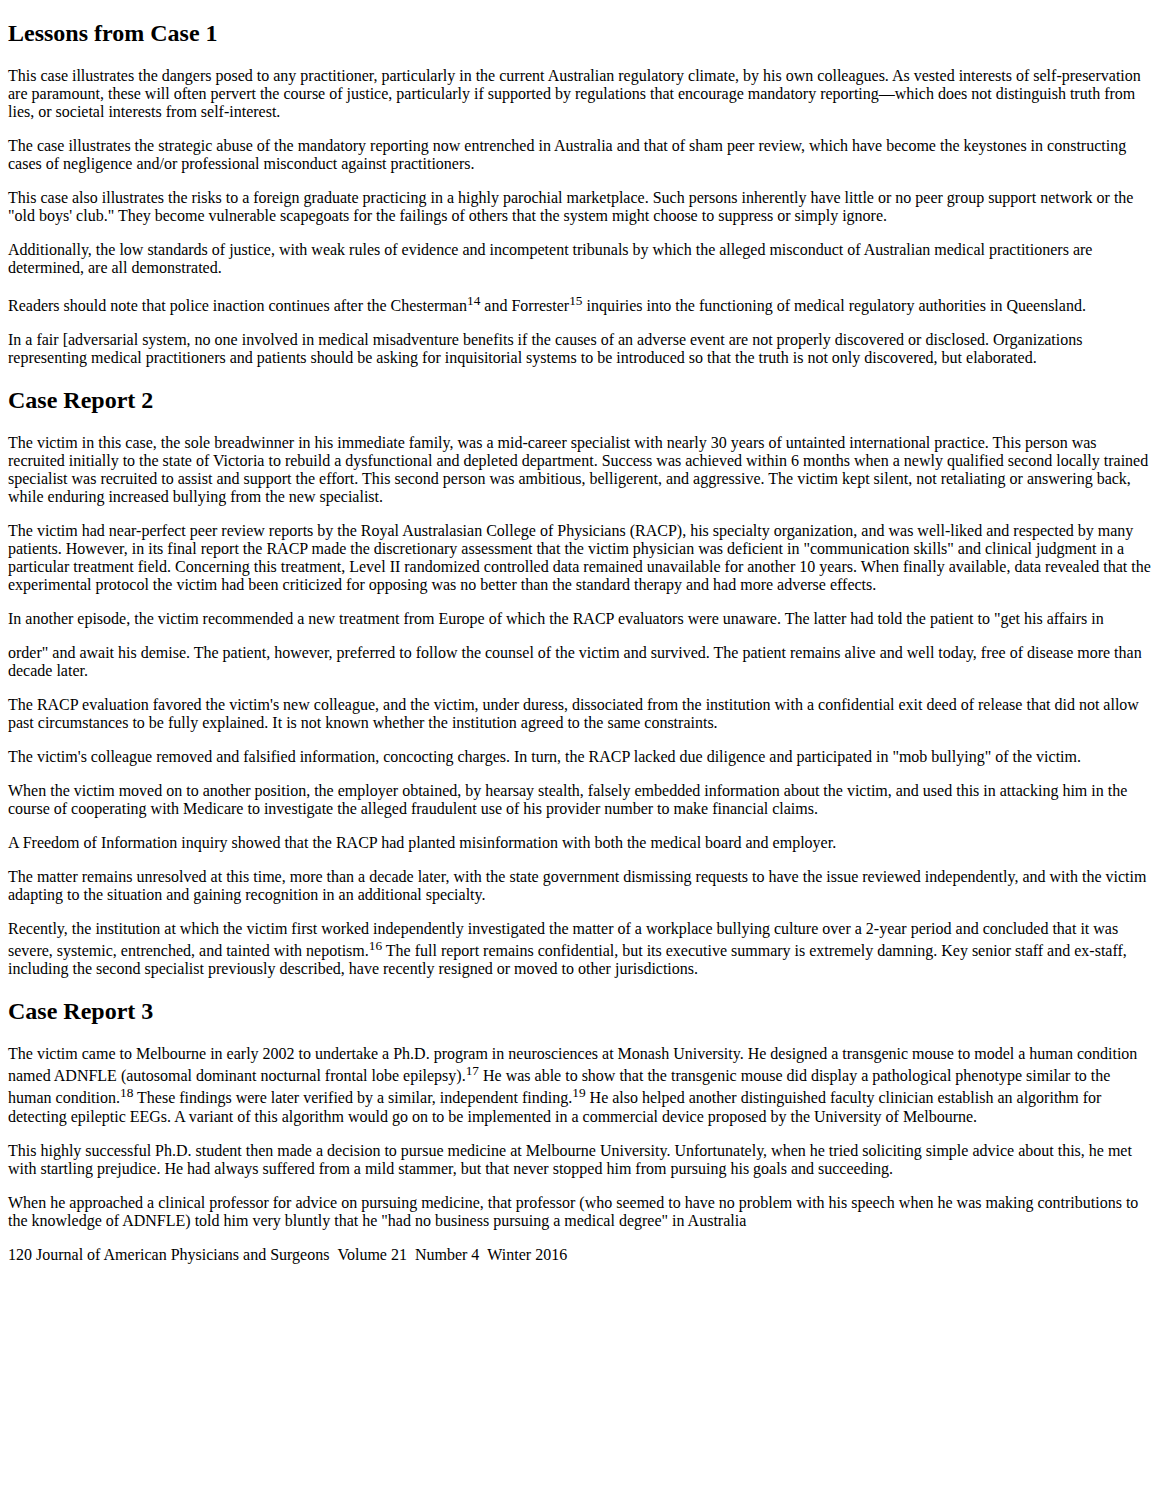Lessons from Case 1
This case illustrates the dangers posed to any practitioner, particularly in the current Australian regulatory climate, by his own colleagues. As vested interests of self-preservation are paramount, these will often pervert the course of justice, particularly if supported by regulations that encourage mandatory reporting—which does not distinguish truth from lies, or societal interests from self-interest.
The case illustrates the strategic abuse of the mandatory reporting now entrenched in Australia and that of sham peer review, which have become the keystones in constructing cases of negligence and/or professional misconduct against practitioners.
This case also illustrates the risks to a foreign graduate practicing in a highly parochial marketplace. Such persons inherently have little or no peer group support network or the "old boys' club." They become vulnerable scapegoats for the failings of others that the system might choose to suppress or simply ignore.
Additionally, the low standards of justice, with weak rules of evidence and incompetent tribunals by which the alleged misconduct of Australian medical practitioners are determined, are all demonstrated.
Readers should note that police inaction continues after the Chesterman14 and Forrester15 inquiries into the functioning of medical regulatory authorities in Queensland.
In a fair [adversarial system, no one involved in medical misadventure benefits if the causes of an adverse event are not properly discovered or disclosed. Organizations representing medical practitioners and patients should be asking for inquisitorial systems to be introduced so that the truth is not only discovered, but elaborated.
Case Report 2
The victim in this case, the sole breadwinner in his immediate family, was a mid-career specialist with nearly 30 years of untainted international practice. This person was recruited initially to the state of Victoria to rebuild a dysfunctional and depleted department. Success was achieved within 6 months when a newly qualified second locally trained specialist was recruited to assist and support the effort. This second person was ambitious, belligerent, and aggressive. The victim kept silent, not retaliating or answering back, while enduring increased bullying from the new specialist.
The victim had near-perfect peer review reports by the Royal Australasian College of Physicians (RACP), his specialty organization, and was well-liked and respected by many patients. However, in its final report the RACP made the discretionary assessment that the victim physician was deficient in "communication skills" and clinical judgment in a particular treatment field. Concerning this treatment, Level II randomized controlled data remained unavailable for another 10 years. When finally available, data revealed that the experimental protocol the victim had been criticized for opposing was no better than the standard therapy and had more adverse effects.
In another episode, the victim recommended a new treatment from Europe of which the RACP evaluators were unaware. The latter had told the patient to "get his affairs in
order" and await his demise. The patient, however, preferred to follow the counsel of the victim and survived. The patient remains alive and well today, free of disease more than decade later.
The RACP evaluation favored the victim's new colleague, and the victim, under duress, dissociated from the institution with a confidential exit deed of release that did not allow past circumstances to be fully explained. It is not known whether the institution agreed to the same constraints.
The victim's colleague removed and falsified information, concocting charges. In turn, the RACP lacked due diligence and participated in "mob bullying" of the victim.
When the victim moved on to another position, the employer obtained, by hearsay stealth, falsely embedded information about the victim, and used this in attacking him in the course of cooperating with Medicare to investigate the alleged fraudulent use of his provider number to make financial claims.
A Freedom of Information inquiry showed that the RACP had planted misinformation with both the medical board and employer.
The matter remains unresolved at this time, more than a decade later, with the state government dismissing requests to have the issue reviewed independently, and with the victim adapting to the situation and gaining recognition in an additional specialty.
Recently, the institution at which the victim first worked independently investigated the matter of a workplace bullying culture over a 2-year period and concluded that it was severe, systemic, entrenched, and tainted with nepotism.16 The full report remains confidential, but its executive summary is extremely damning. Key senior staff and ex-staff, including the second specialist previously described, have recently resigned or moved to other jurisdictions.
Case Report 3
The victim came to Melbourne in early 2002 to undertake a Ph.D. program in neurosciences at Monash University. He designed a transgenic mouse to model a human condition named ADNFLE (autosomal dominant nocturnal frontal lobe epilepsy).17 He was able to show that the transgenic mouse did display a pathological phenotype similar to the human condition.18 These findings were later verified by a similar, independent finding.19 He also helped another distinguished faculty clinician establish an algorithm for detecting epileptic EEGs. A variant of this algorithm would go on to be implemented in a commercial device proposed by the University of Melbourne.
This highly successful Ph.D. student then made a decision to pursue medicine at Melbourne University. Unfortunately, when he tried soliciting simple advice about this, he met with startling prejudice. He had always suffered from a mild stammer, but that never stopped him from pursuing his goals and succeeding.
When he approached a clinical professor for advice on pursuing medicine, that professor (who seemed to have no problem with his speech when he was making contributions to the knowledge of ADNFLE) told him very bluntly that he "had no business pursuing a medical degree" in Australia
120 Journal of American Physicians and Surgeons Volume 21 Number 4 Winter 2016